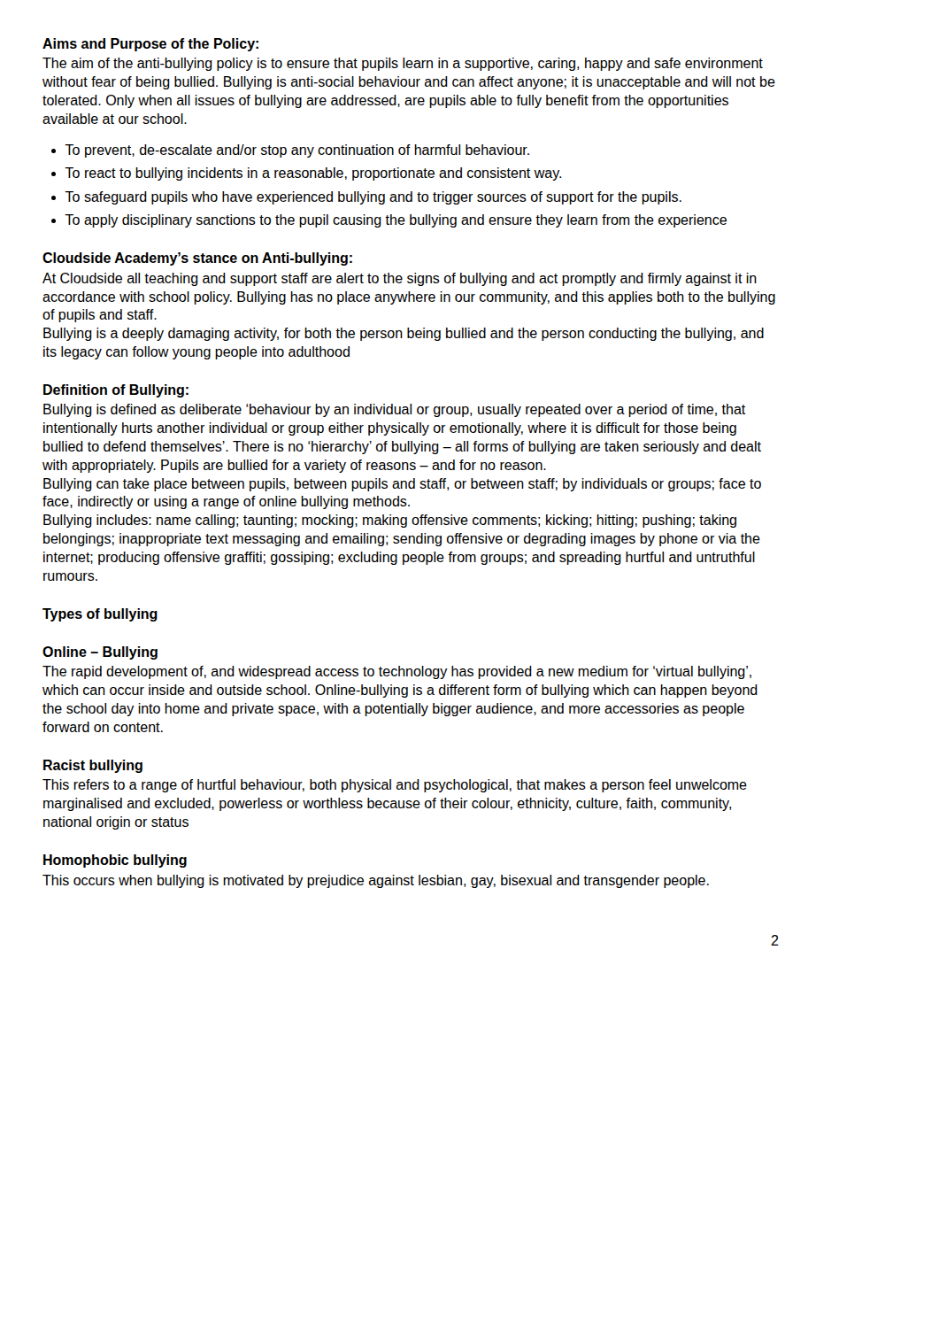Aims and Purpose of the Policy:
The aim of the anti-bullying policy is to ensure that pupils learn in a supportive, caring, happy and safe environment without fear of being bullied. Bullying is anti-social behaviour and can affect anyone; it is unacceptable and will not be tolerated. Only when all issues of bullying are addressed, are pupils able to fully benefit from the opportunities available at our school.
To prevent, de-escalate and/or stop any continuation of harmful behaviour.
To react to bullying incidents in a reasonable, proportionate and consistent way.
To safeguard pupils who have experienced bullying and to trigger sources of support for the pupils.
To apply disciplinary sanctions to the pupil causing the bullying and ensure they learn from the experience
Cloudside Academy’s stance on Anti-bullying:
At Cloudside all teaching and support staff are alert to the signs of bullying and act promptly and firmly against it in accordance with school policy. Bullying has no place anywhere in our community, and this applies both to the bullying of pupils and staff.
Bullying is a deeply damaging activity, for both the person being bullied and the person conducting the bullying, and its legacy can follow young people into adulthood
Definition of Bullying:
Bullying is defined as deliberate ‘behaviour by an individual or group, usually repeated over a period of time, that intentionally hurts another individual or group either physically or emotionally, where it is difficult for those being bullied to defend themselves’. There is no ‘hierarchy’ of bullying – all forms of bullying are taken seriously and dealt with appropriately. Pupils are bullied for a variety of reasons – and for no reason.
Bullying can take place between pupils, between pupils and staff, or between staff; by individuals or groups; face to face, indirectly or using a range of online bullying methods.
Bullying includes: name calling; taunting; mocking; making offensive comments; kicking; hitting; pushing; taking belongings; inappropriate text messaging and emailing; sending offensive or degrading images by phone or via the internet; producing offensive graffiti; gossiping; excluding people from groups; and spreading hurtful and untruthful rumours.
Types of bullying
Online – Bullying
The rapid development of, and widespread access to technology has provided a new medium for ‘virtual bullying’, which can occur inside and outside school. Online-bullying is a different form of bullying which can happen beyond the school day into home and private space, with a potentially bigger audience, and more accessories as people forward on content.
Racist bullying
This refers to a range of hurtful behaviour, both physical and psychological, that makes a person feel unwelcome marginalised and excluded, powerless or worthless because of their colour, ethnicity, culture, faith, community, national origin or status
Homophobic bullying
This occurs when bullying is motivated by prejudice against lesbian, gay, bisexual and transgender people.
2